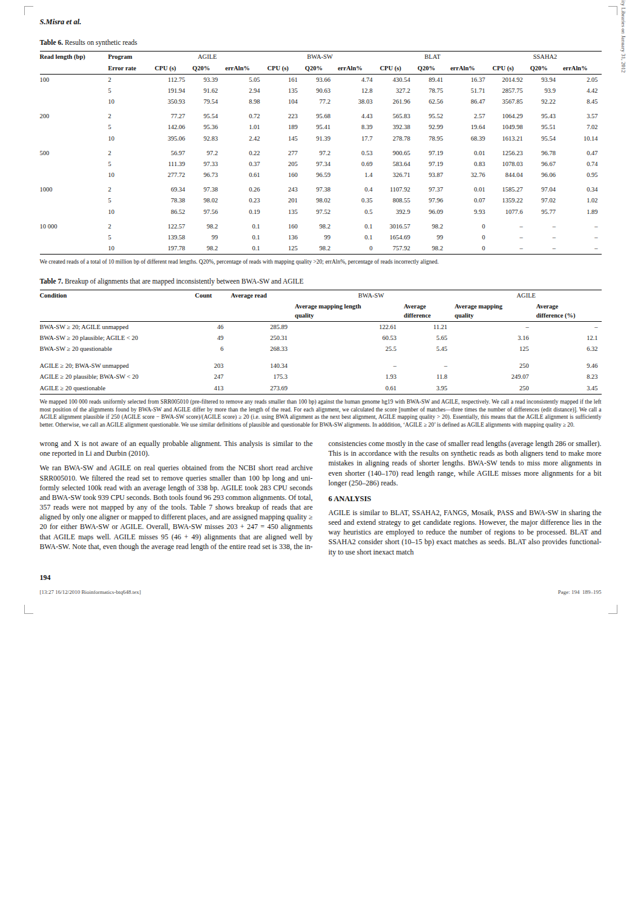Downloaded from http://bioinformatics.oxfordjournals.org/ at Northeastern University Libraries on January 31, 2012
S.Misra et al.
Table 6. Results on synthetic reads
| Read length (bp) | Program | AGILE | BWA-SW | BLAT | SSAHA2 |
| --- | --- | --- | --- | --- | --- |
| | Error rate | CPU (s) | Q20% | errAln% | CPU (s) | Q20% | errAln% | CPU (s) | Q20% | errAln% | CPU (s) | Q20% | errAln% |
| 100 | 2 | 112.75 | 93.39 | 5.05 | 161 | 93.66 | 4.74 | 430.54 | 89.41 | 16.37 | 2014.92 | 93.94 | 2.05 |
| | 5 | 191.94 | 91.62 | 2.94 | 135 | 90.63 | 12.8 | 327.2 | 78.75 | 51.71 | 2857.75 | 93.9 | 4.42 |
| | 10 | 350.93 | 79.54 | 8.98 | 104 | 77.2 | 38.03 | 261.96 | 62.56 | 86.47 | 3567.85 | 92.22 | 8.45 |
| 200 | 2 | 77.27 | 95.54 | 0.72 | 223 | 95.68 | 4.43 | 565.83 | 95.52 | 2.57 | 1064.29 | 95.43 | 3.57 |
| | 5 | 142.06 | 95.36 | 1.01 | 189 | 95.41 | 8.39 | 392.38 | 92.99 | 19.64 | 1049.98 | 95.51 | 7.02 |
| | 10 | 395.06 | 92.83 | 2.42 | 145 | 91.39 | 17.7 | 278.78 | 78.95 | 68.39 | 1613.21 | 95.54 | 10.14 |
| 500 | 2 | 56.97 | 97.2 | 0.22 | 277 | 97.2 | 0.53 | 900.65 | 97.19 | 0.01 | 1256.23 | 96.78 | 0.47 |
| | 5 | 111.39 | 97.33 | 0.37 | 205 | 97.34 | 0.69 | 583.64 | 97.19 | 0.83 | 1078.03 | 96.67 | 0.74 |
| | 10 | 277.72 | 96.73 | 0.61 | 160 | 96.59 | 1.4 | 326.71 | 93.87 | 32.76 | 844.04 | 96.06 | 0.95 |
| 1000 | 2 | 69.34 | 97.38 | 0.26 | 243 | 97.38 | 0.4 | 1107.92 | 97.37 | 0.01 | 1585.27 | 97.04 | 0.34 |
| | 5 | 78.38 | 98.02 | 0.23 | 201 | 98.02 | 0.35 | 808.55 | 97.96 | 0.07 | 1359.22 | 97.02 | 1.02 |
| | 10 | 86.52 | 97.56 | 0.19 | 135 | 97.52 | 0.5 | 392.9 | 96.09 | 9.93 | 1077.6 | 95.77 | 1.89 |
| 10 000 | 2 | 122.57 | 98.2 | 0.1 | 160 | 98.2 | 0.1 | 3016.57 | 98.2 | 0 | – | – | – |
| | 5 | 139.58 | 99 | 0.1 | 136 | 99 | 0.1 | 1654.69 | 99 | 0 | – | – | – |
| | 10 | 197.78 | 98.2 | 0.1 | 125 | 98.2 | 0 | 757.92 | 98.2 | 0 | – | – | – |
We created reads of a total of 10 million bp of different read lengths. Q20%, percentage of reads with mapping quality >20; errAln%, percentage of reads incorrectly aligned.
Table 7. Breakup of alignments that are mapped inconsistently between BWA-SW and AGILE
| Condition | Count | Average read | BWA-SW | AGILE |
| --- | --- | --- | --- | --- |
| | | | Average mapping length quality | Average difference | Average mapping quality | Average difference (%) |
| BWA-SW ≥ 20; AGILE unmapped | 46 | 285.89 | 122.61 | 11.21 | – | – |
| BWA-SW ≥ 20 plausible; AGILE < 20 | 49 | 250.31 | 60.53 | 5.65 | 3.16 | 12.1 |
| BWA-SW ≥ 20 questionable | 6 | 268.33 | 25.5 | 5.45 | 125 | 6.32 |
| AGILE ≥ 20; BWA-SW unmapped | 203 | 140.34 | – | – | 250 | 9.46 |
| AGILE ≥ 20 plausible; BWA-SW < 20 | 247 | 175.3 | 1.93 | 11.8 | 249.07 | 8.23 |
| AGILE ≥ 20 questionable | 413 | 273.69 | 0.61 | 3.95 | 250 | 3.45 |
We mapped 100 000 reads uniformly selected from SRR005010 (pre-filtered to remove any reads smaller than 100 bp) against the human genome hg19 with BWA-SW and AGILE, respectively. We call a read inconsistently mapped if the left most position of the alignments found by BWA-SW and AGILE differ by more than the length of the read. For each alignment, we calculated the score [number of matches—three times the number of differences (edit distance)]. We call a AGILE alignment plausible if 250 (AGILE score − BWA-SW score)/(AGILE score) ≥ 20 (i.e. using BWA alignment as the next best alignment, AGILE mapping quality > 20). Essentially, this means that the AGILE alignment is sufficiently better. Otherwise, we call an AGILE alignment questionable. We use similar definitions of plausible and questionable for BWA-SW alignments. In adddition, ‘AGILE ≥ 20’ is defined as AGILE alignments with mapping quality ≥ 20.
wrong and X is not aware of an equally probable alignment. This analysis is similar to the one reported in Li and Durbin (2010).
We ran BWA-SW and AGILE on real queries obtained from the NCBI short read archive SRR005010. We filtered the read set to remove queries smaller than 100 bp long and uniformly selected 100k read with an average length of 338 bp. AGILE took 283 CPU seconds and BWA-SW took 939 CPU seconds. Both tools found 96 293 common alignments. Of total, 357 reads were not mapped by any of the tools. Table 7 shows breakup of reads that are aligned by only one aligner or mapped to different places, and are assigned mapping quality ≥ 20 for either BWA-SW or AGILE. Overall, BWA-SW misses 203 + 247 = 450 alignments that AGILE maps well. AGILE misses 95 (46 + 49) alignments that are aligned well by BWA-SW. Note that, even though the average read length of the entire read set is 338, the inconsistencies come mostly in the case of smaller read lengths (average length 286 or smaller). This is in accordance with the results on synthetic reads as both aligners tend to make more mistakes in aligning reads of shorter lengths. BWA-SW tends to miss more alignments in even shorter (140–170) read length range, while AGILE misses more alignments for a bit longer (250–286) reads.
6 ANALYSIS
AGILE is similar to BLAT, SSAHA2, FANGS, Mosaik, PASS and BWA-SW in sharing the seed and extend strategy to get candidate regions. However, the major difference lies in the way heuristics are employed to reduce the number of regions to be processed. BLAT and SSAHA2 consider short (10–15 bp) exact matches as seeds. BLAT also provides functionality to use short inexact match
194
[13:27 16/12/2010 Bioinformatics-btq648.tex]
Page: 194 189–195